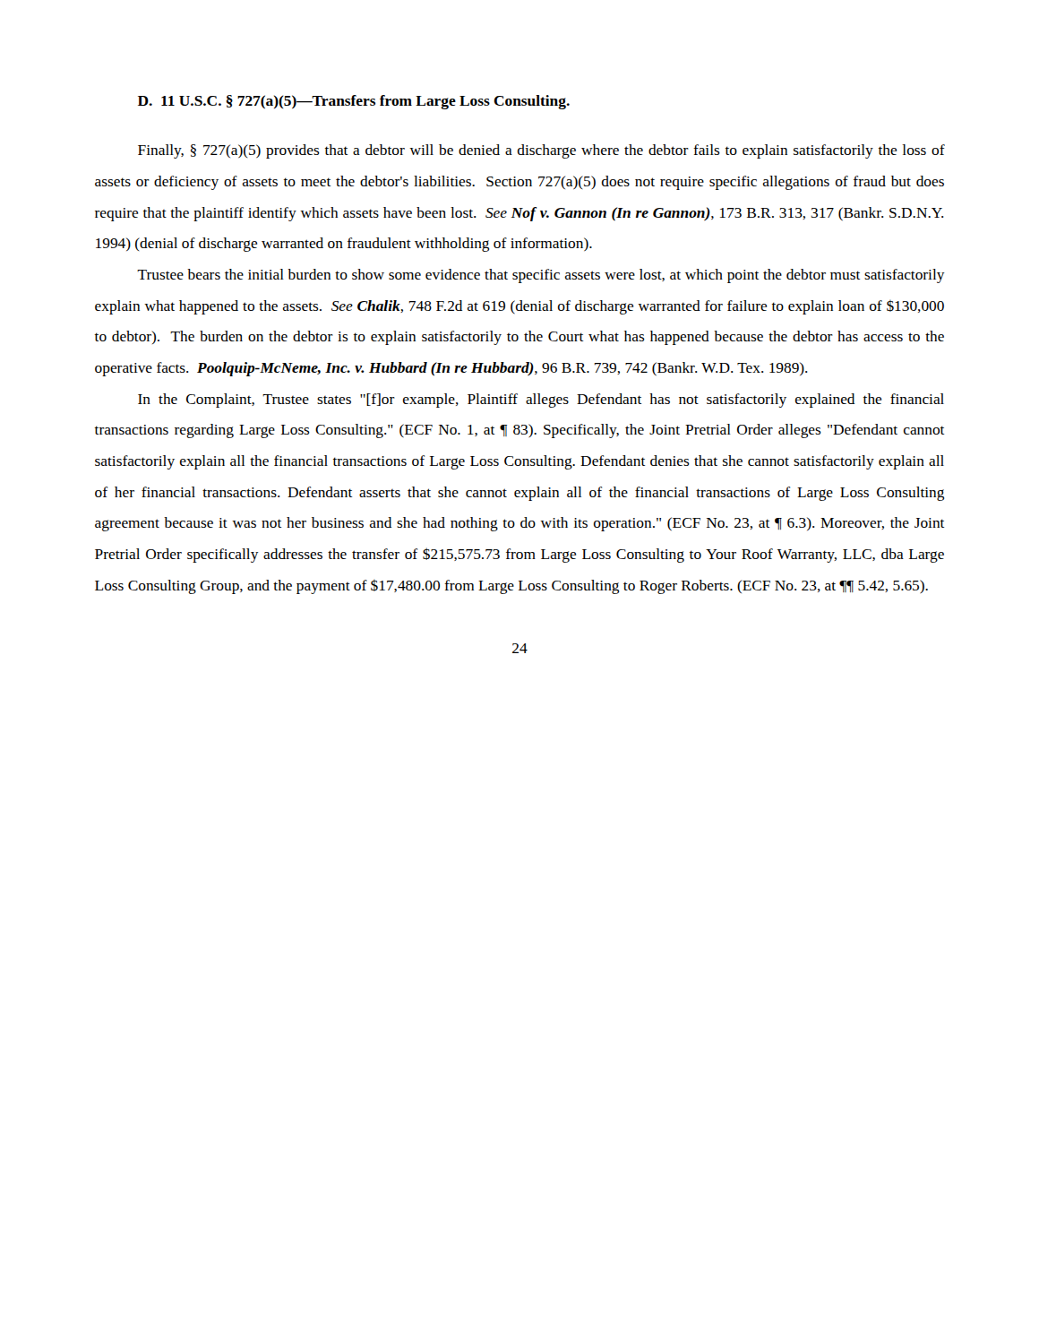D. 11 U.S.C. § 727(a)(5)—Transfers from Large Loss Consulting.
Finally, § 727(a)(5) provides that a debtor will be denied a discharge where the debtor fails to explain satisfactorily the loss of assets or deficiency of assets to meet the debtor's liabilities. Section 727(a)(5) does not require specific allegations of fraud but does require that the plaintiff identify which assets have been lost. See Nof v. Gannon (In re Gannon), 173 B.R. 313, 317 (Bankr. S.D.N.Y. 1994) (denial of discharge warranted on fraudulent withholding of information).
Trustee bears the initial burden to show some evidence that specific assets were lost, at which point the debtor must satisfactorily explain what happened to the assets. See Chalik, 748 F.2d at 619 (denial of discharge warranted for failure to explain loan of $130,000 to debtor). The burden on the debtor is to explain satisfactorily to the Court what has happened because the debtor has access to the operative facts. Poolquip-McNeme, Inc. v. Hubbard (In re Hubbard), 96 B.R. 739, 742 (Bankr. W.D. Tex. 1989).
In the Complaint, Trustee states "[f]or example, Plaintiff alleges Defendant has not satisfactorily explained the financial transactions regarding Large Loss Consulting." (ECF No. 1, at ¶ 83). Specifically, the Joint Pretrial Order alleges "Defendant cannot satisfactorily explain all the financial transactions of Large Loss Consulting. Defendant denies that she cannot satisfactorily explain all of her financial transactions. Defendant asserts that she cannot explain all of the financial transactions of Large Loss Consulting agreement because it was not her business and she had nothing to do with its operation." (ECF No. 23, at ¶ 6.3). Moreover, the Joint Pretrial Order specifically addresses the transfer of $215,575.73 from Large Loss Consulting to Your Roof Warranty, LLC, dba Large Loss Consulting Group, and the payment of $17,480.00 from Large Loss Consulting to Roger Roberts. (ECF No. 23, at ¶¶ 5.42, 5.65).
24